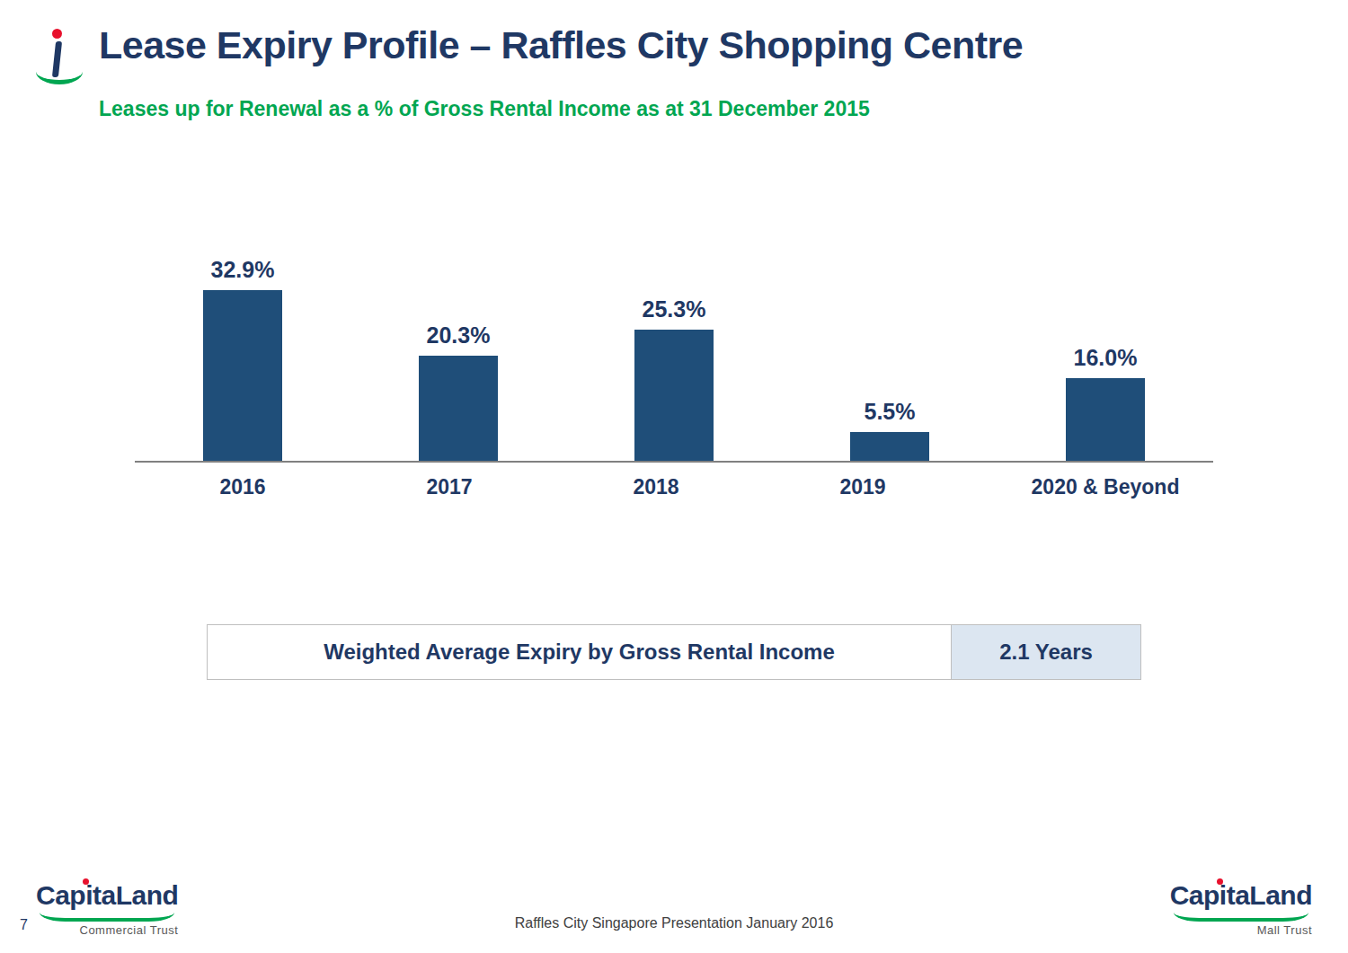Lease Expiry Profile – Raffles City Shopping Centre
Leases up for Renewal as a % of Gross Rental Income as at 31 December 2015
32.9%
20.3%
25.3%
5.5%
16.0%
2016
2017
2018
2019
2020 & Beyond
Weighted Average Expiry by Gross Rental Income
2.1 Years
7
CapitaLand
Commercial Trust
Raffles City Singapore Presentation January 2016
CapitaLand
Mall Trust